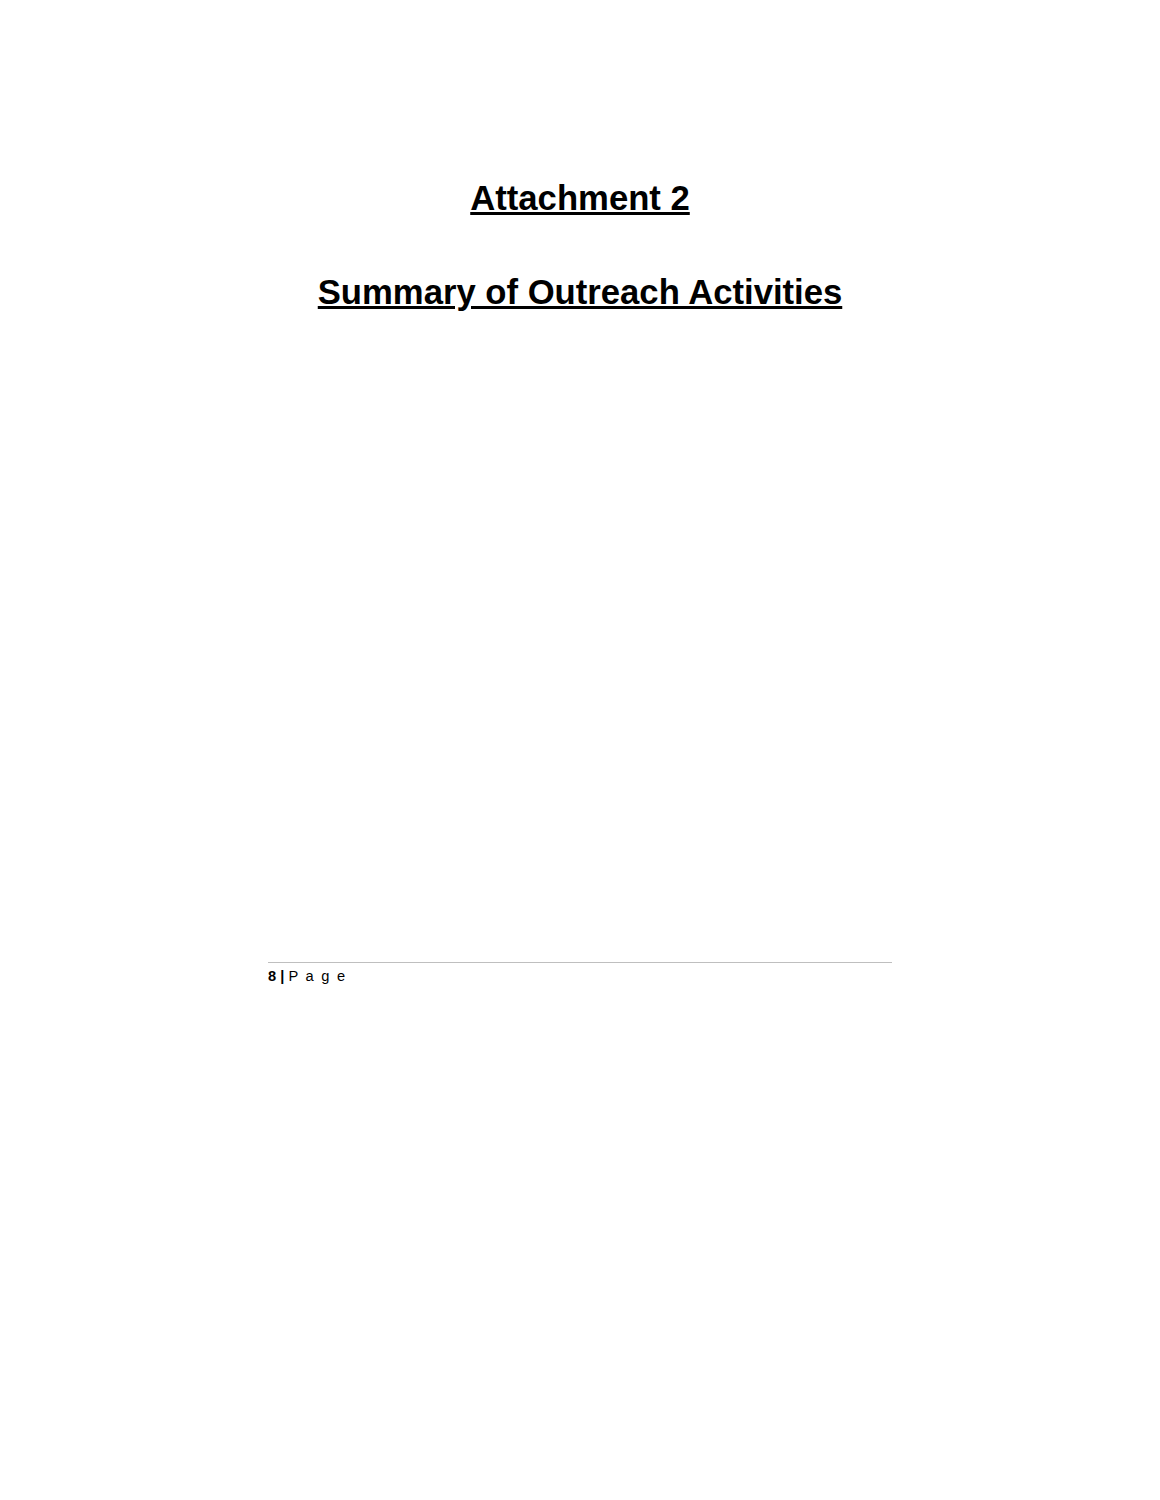Attachment 2
Summary of Outreach Activities
8 | P a g e